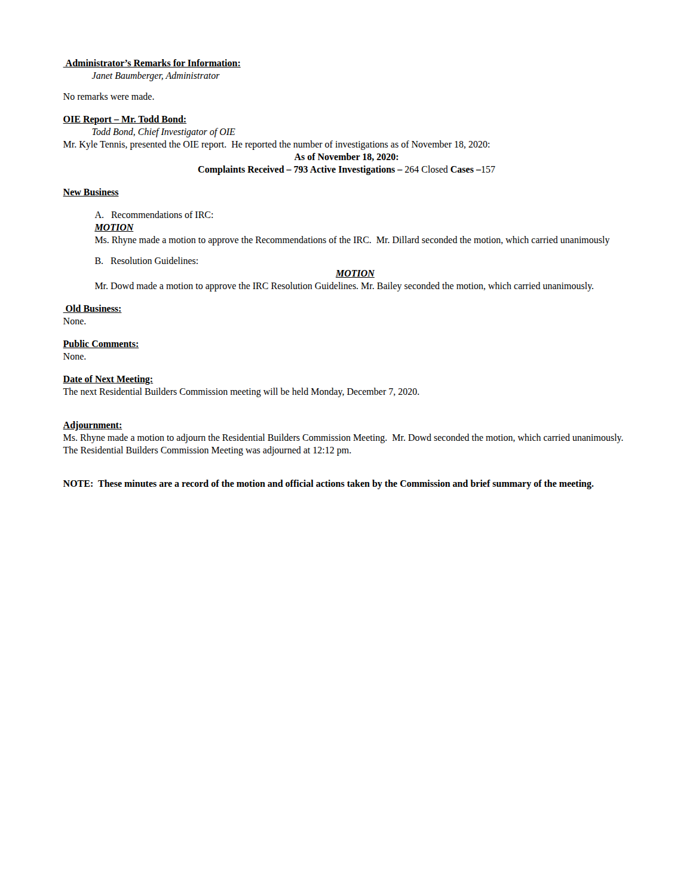Administrator’s Remarks for Information:
Janet Baumberger, Administrator
No remarks were made.
OIE Report – Mr. Todd Bond:
Todd Bond, Chief Investigator of OIE
Mr. Kyle Tennis, presented the OIE report. He reported the number of investigations as of November 18, 2020:
As of November 18, 2020:
Complaints Received – 793 Active Investigations – 264 Closed Cases –157
New Business
A. Recommendations of IRC:
MOTION
Ms. Rhyne made a motion to approve the Recommendations of the IRC. Mr. Dillard seconded the motion, which carried unanimously
B. Resolution Guidelines:
MOTION
Mr. Dowd made a motion to approve the IRC Resolution Guidelines. Mr. Bailey seconded the motion, which carried unanimously.
Old Business:
None.
Public Comments:
None.
Date of Next Meeting:
The next Residential Builders Commission meeting will be held Monday, December 7, 2020.
Adjournment:
Ms. Rhyne made a motion to adjourn the Residential Builders Commission Meeting. Mr. Dowd seconded the motion, which carried unanimously. The Residential Builders Commission Meeting was adjourned at 12:12 pm.
NOTE: These minutes are a record of the motion and official actions taken by the Commission and brief summary of the meeting.